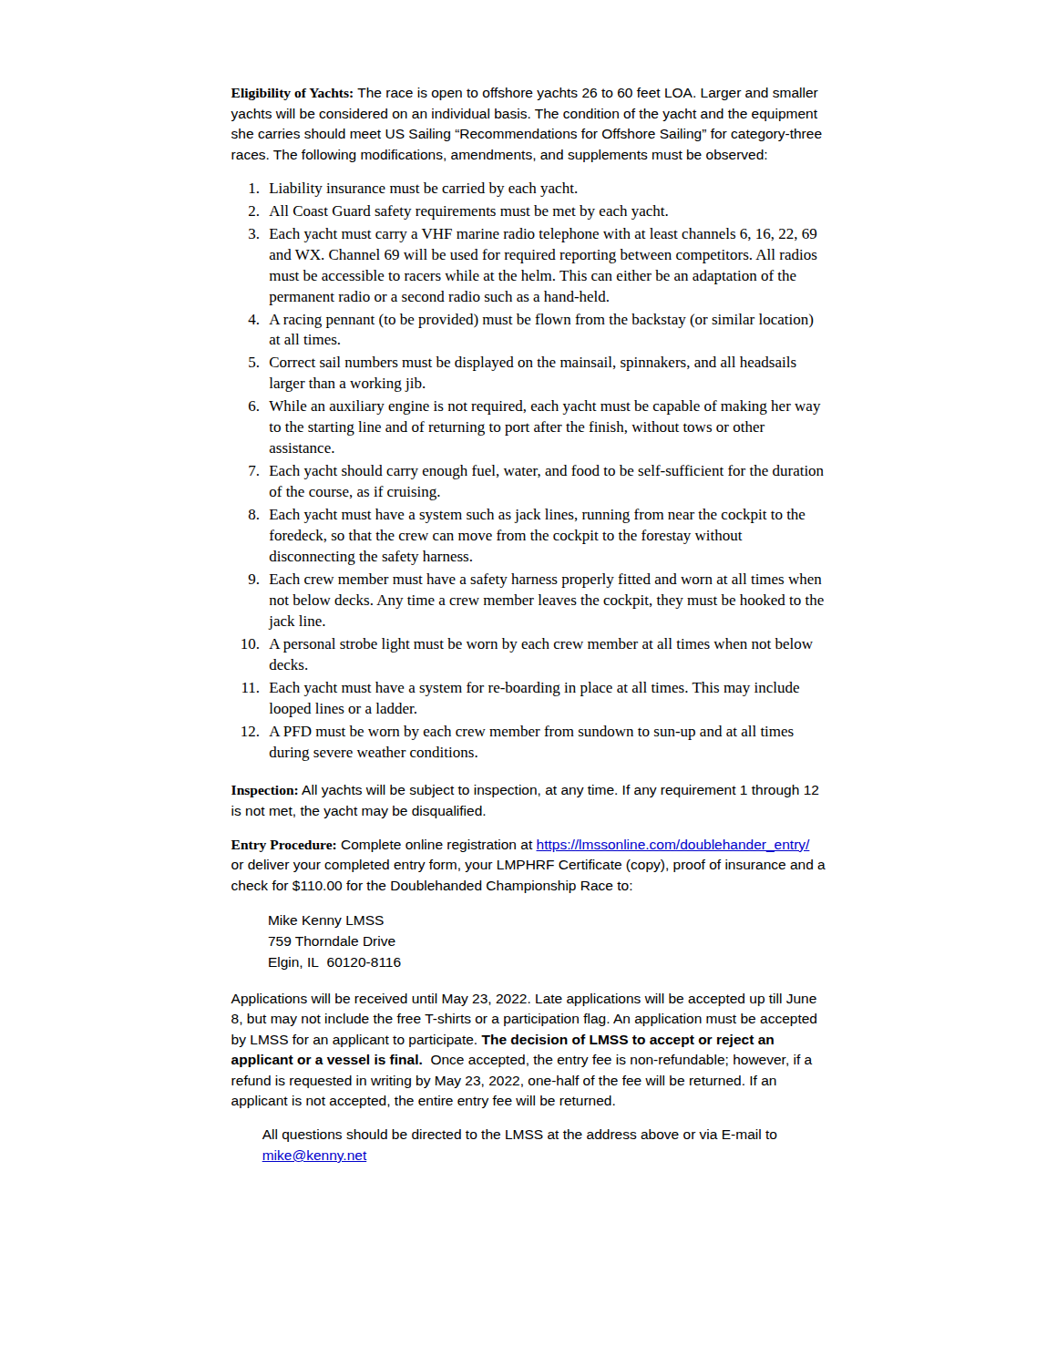Eligibility of Yachts: The race is open to offshore yachts 26 to 60 feet LOA. Larger and smaller yachts will be considered on an individual basis. The condition of the yacht and the equipment she carries should meet US Sailing “Recommendations for Offshore Sailing” for category-three races. The following modifications, amendments, and supplements must be observed:
Liability insurance must be carried by each yacht.
All Coast Guard safety requirements must be met by each yacht.
Each yacht must carry a VHF marine radio telephone with at least channels 6, 16, 22, 69 and WX. Channel 69 will be used for required reporting between competitors. All radios must be accessible to racers while at the helm. This can either be an adaptation of the permanent radio or a second radio such as a hand-held.
A racing pennant (to be provided) must be flown from the backstay (or similar location) at all times.
Correct sail numbers must be displayed on the mainsail, spinnakers, and all headsails larger than a working jib.
While an auxiliary engine is not required, each yacht must be capable of making her way to the starting line and of returning to port after the finish, without tows or other assistance.
Each yacht should carry enough fuel, water, and food to be self-sufficient for the duration of the course, as if cruising.
Each yacht must have a system such as jack lines, running from near the cockpit to the foredeck, so that the crew can move from the cockpit to the forestay without disconnecting the safety harness.
Each crew member must have a safety harness properly fitted and worn at all times when not below decks. Any time a crew member leaves the cockpit, they must be hooked to the jack line.
A personal strobe light must be worn by each crew member at all times when not below decks.
Each yacht must have a system for re-boarding in place at all times. This may include looped lines or a ladder.
A PFD must be worn by each crew member from sundown to sun-up and at all times during severe weather conditions.
Inspection: All yachts will be subject to inspection, at any time. If any requirement 1 through 12 is not met, the yacht may be disqualified.
Entry Procedure: Complete online registration at https://lmssonline.com/doublehander_entry/ or deliver your completed entry form, your LMPHRF Certificate (copy), proof of insurance and a check for $110.00 for the Doublehanded Championship Race to:
Mike Kenny LMSS
759 Thorndale Drive
Elgin, IL 60120-8116
Applications will be received until May 23, 2022. Late applications will be accepted up till June 8, but may not include the free T-shirts or a participation flag. An application must be accepted by LMSS for an applicant to participate. The decision of LMSS to accept or reject an applicant or a vessel is final. Once accepted, the entry fee is non-refundable; however, if a refund is requested in writing by May 23, 2022, one-half of the fee will be returned. If an applicant is not accepted, the entire entry fee will be returned.
All questions should be directed to the LMSS at the address above or via E-mail to mike@kenny.net